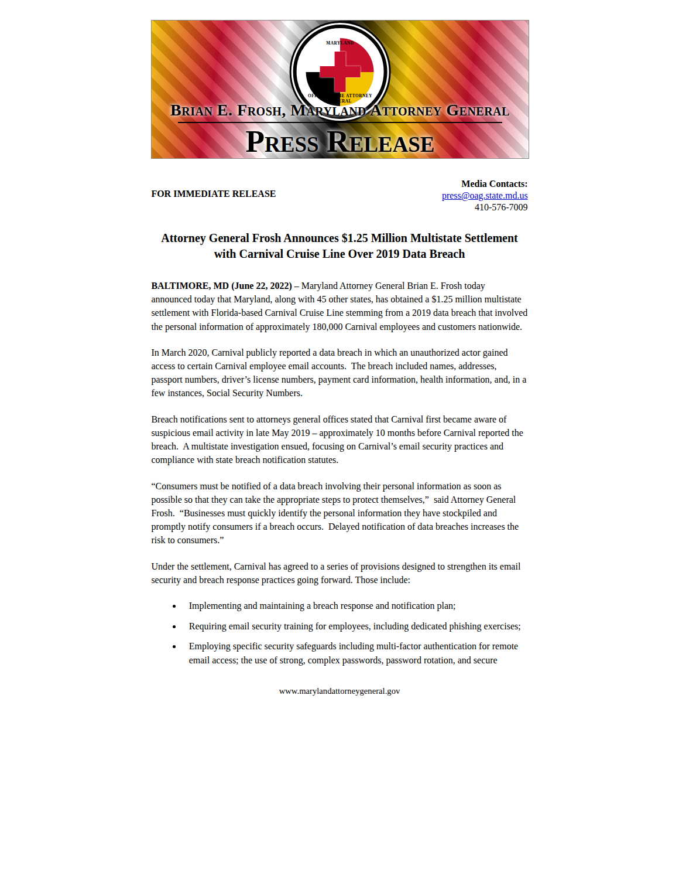MARYLAND
OFFICE OF THE ATTORNEY GENERAL
Brian E. Frosh, Maryland Attorney General
Press Release
FOR IMMEDIATE RELEASE
Media Contacts:
press@oag.state.md.us
410-576-7009
Attorney General Frosh Announces $1.25 Million Multistate Settlement with Carnival Cruise Line Over 2019 Data Breach
BALTIMORE, MD (June 22, 2022) – Maryland Attorney General Brian E. Frosh today announced today that Maryland, along with 45 other states, has obtained a $1.25 million multistate settlement with Florida-based Carnival Cruise Line stemming from a 2019 data breach that involved the personal information of approximately 180,000 Carnival employees and customers nationwide.
In March 2020, Carnival publicly reported a data breach in which an unauthorized actor gained access to certain Carnival employee email accounts. The breach included names, addresses, passport numbers, driver’s license numbers, payment card information, health information, and, in a few instances, Social Security Numbers.
Breach notifications sent to attorneys general offices stated that Carnival first became aware of suspicious email activity in late May 2019 – approximately 10 months before Carnival reported the breach. A multistate investigation ensued, focusing on Carnival’s email security practices and compliance with state breach notification statutes.
“Consumers must be notified of a data breach involving their personal information as soon as possible so that they can take the appropriate steps to protect themselves,” said Attorney General Frosh. “Businesses must quickly identify the personal information they have stockpiled and promptly notify consumers if a breach occurs. Delayed notification of data breaches increases the risk to consumers.”
Under the settlement, Carnival has agreed to a series of provisions designed to strengthen its email security and breach response practices going forward. Those include:
Implementing and maintaining a breach response and notification plan;
Requiring email security training for employees, including dedicated phishing exercises;
Employing specific security safeguards including multi-factor authentication for remote email access; the use of strong, complex passwords, password rotation, and secure
www.marylandattorneygeneral.gov